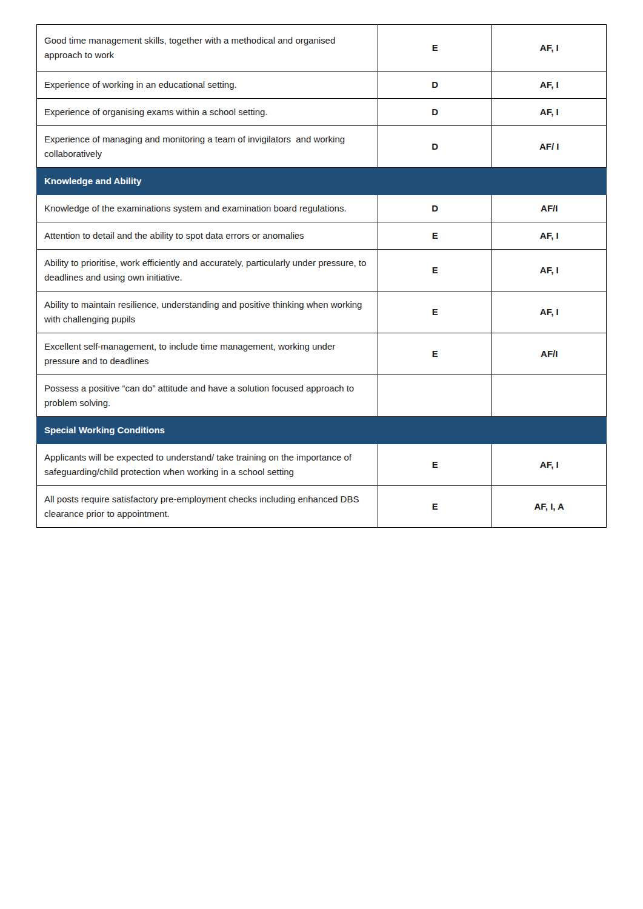| Good time management skills, together with a methodical and organised approach to work | E | AF, I |
| Experience of working in an educational setting. | D | AF, I |
| Experience of organising exams within a school setting. | D | AF, I |
| Experience of managing and monitoring a team of invigilators and working collaboratively | D | AF/ I |
| Knowledge and Ability | | |
| Knowledge of the examinations system and examination board regulations. | D | AF/I |
| Attention to detail and the ability to spot data errors or anomalies | E | AF, I |
| Ability to prioritise, work efficiently and accurately, particularly under pressure, to deadlines and using own initiative. | E | AF, I |
| Ability to maintain resilience, understanding and positive thinking when working with challenging pupils | E | AF, I |
| Excellent self-management, to include time management, working under pressure and to deadlines | E | AF/I |
| Possess a positive “can do” attitude and have a solution focused approach to problem solving. | | |
| Special Working Conditions | | |
| Applicants will be expected to understand/ take training on the importance of safeguarding/child protection when working in a school setting | E | AF, I |
| All posts require satisfactory pre-employment checks including enhanced DBS clearance prior to appointment. | E | AF, I, A |